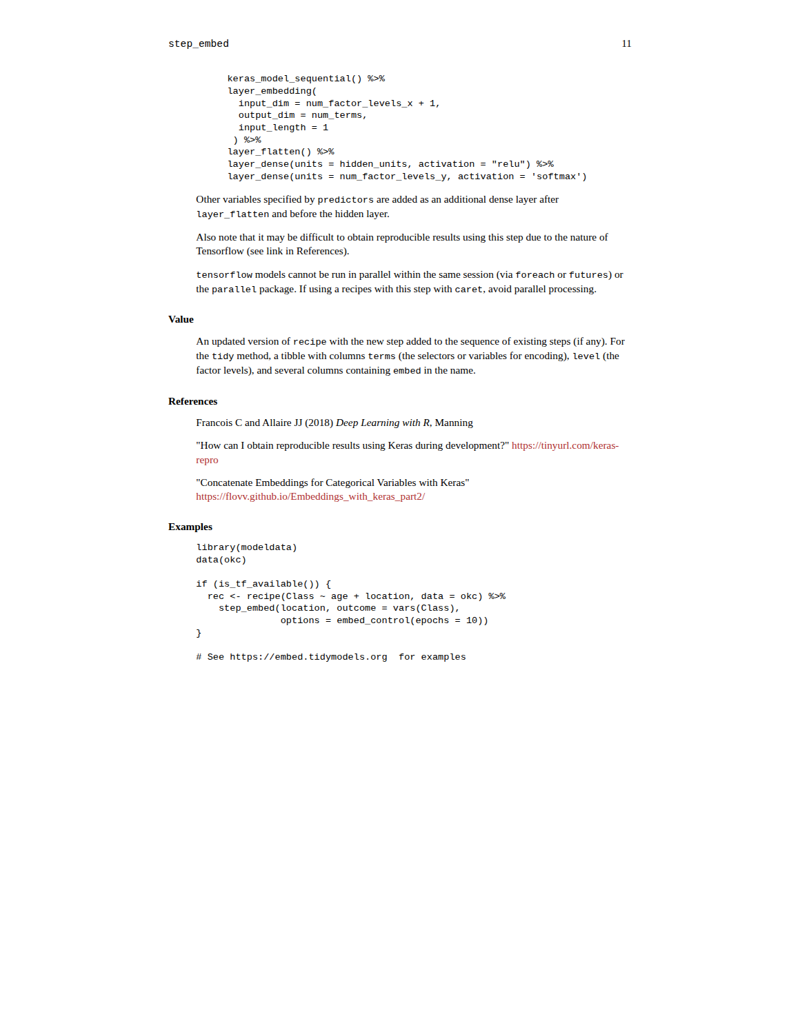step_embed 11
  keras_model_sequential() %>%
  layer_embedding(
    input_dim = num_factor_levels_x + 1,
    output_dim = num_terms,
    input_length = 1
   ) %>%
  layer_flatten() %>%
  layer_dense(units = hidden_units, activation = "relu") %>%
  layer_dense(units = num_factor_levels_y, activation = 'softmax')
Other variables specified by predictors are added as an additional dense layer after layer_flatten and before the hidden layer.
Also note that it may be difficult to obtain reproducible results using this step due to the nature of Tensorflow (see link in References).
tensorflow models cannot be run in parallel within the same session (via foreach or futures) or the parallel package. If using a recipes with this step with caret, avoid parallel processing.
Value
An updated version of recipe with the new step added to the sequence of existing steps (if any). For the tidy method, a tibble with columns terms (the selectors or variables for encoding), level (the factor levels), and several columns containing embed in the name.
References
Francois C and Allaire JJ (2018) Deep Learning with R, Manning
"How can I obtain reproducible results using Keras during development?" https://tinyurl.com/keras-repro
"Concatenate Embeddings for Categorical Variables with Keras" https://flovv.github.io/Embeddings_with_keras_part2/
Examples
library(modeldata)
data(okc)

if (is_tf_available()) {
  rec <- recipe(Class ~ age + location, data = okc) %>%
    step_embed(location, outcome = vars(Class),
               options = embed_control(epochs = 10))
}

# See https://embed.tidymodels.org  for examples